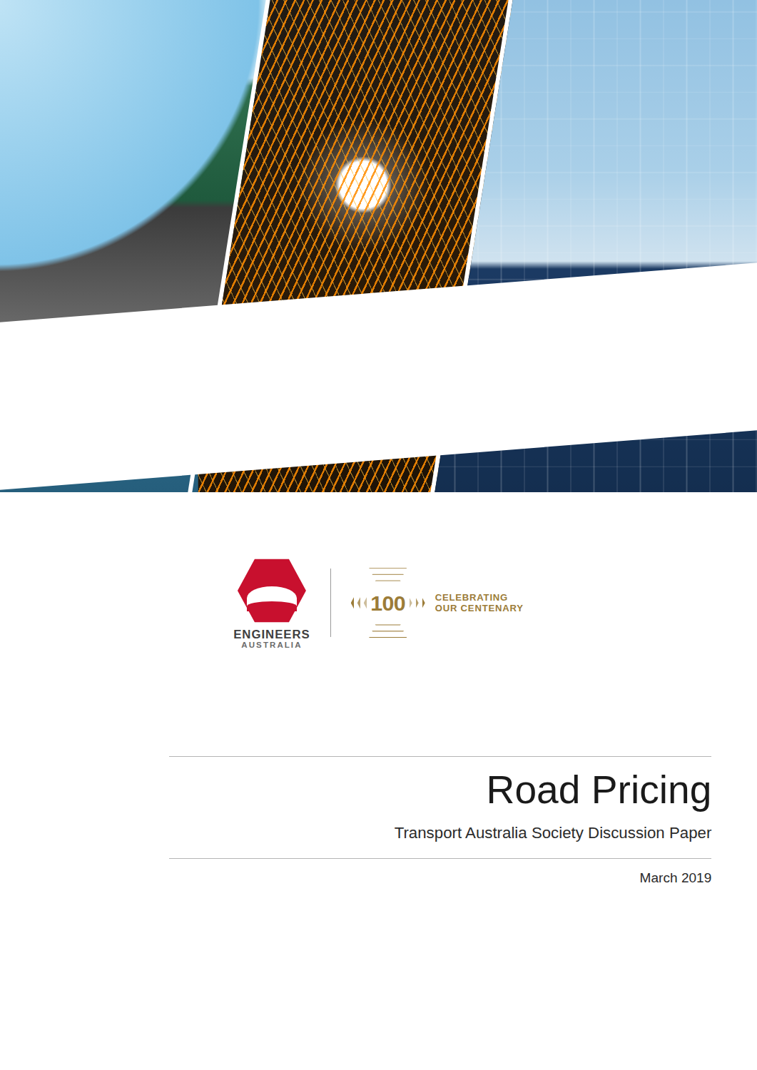ENGINEERS AUSTRALIA
100
Celebrating
Our Centenary
Road Pricing
Transport Australia Society Discussion Paper
March 2019